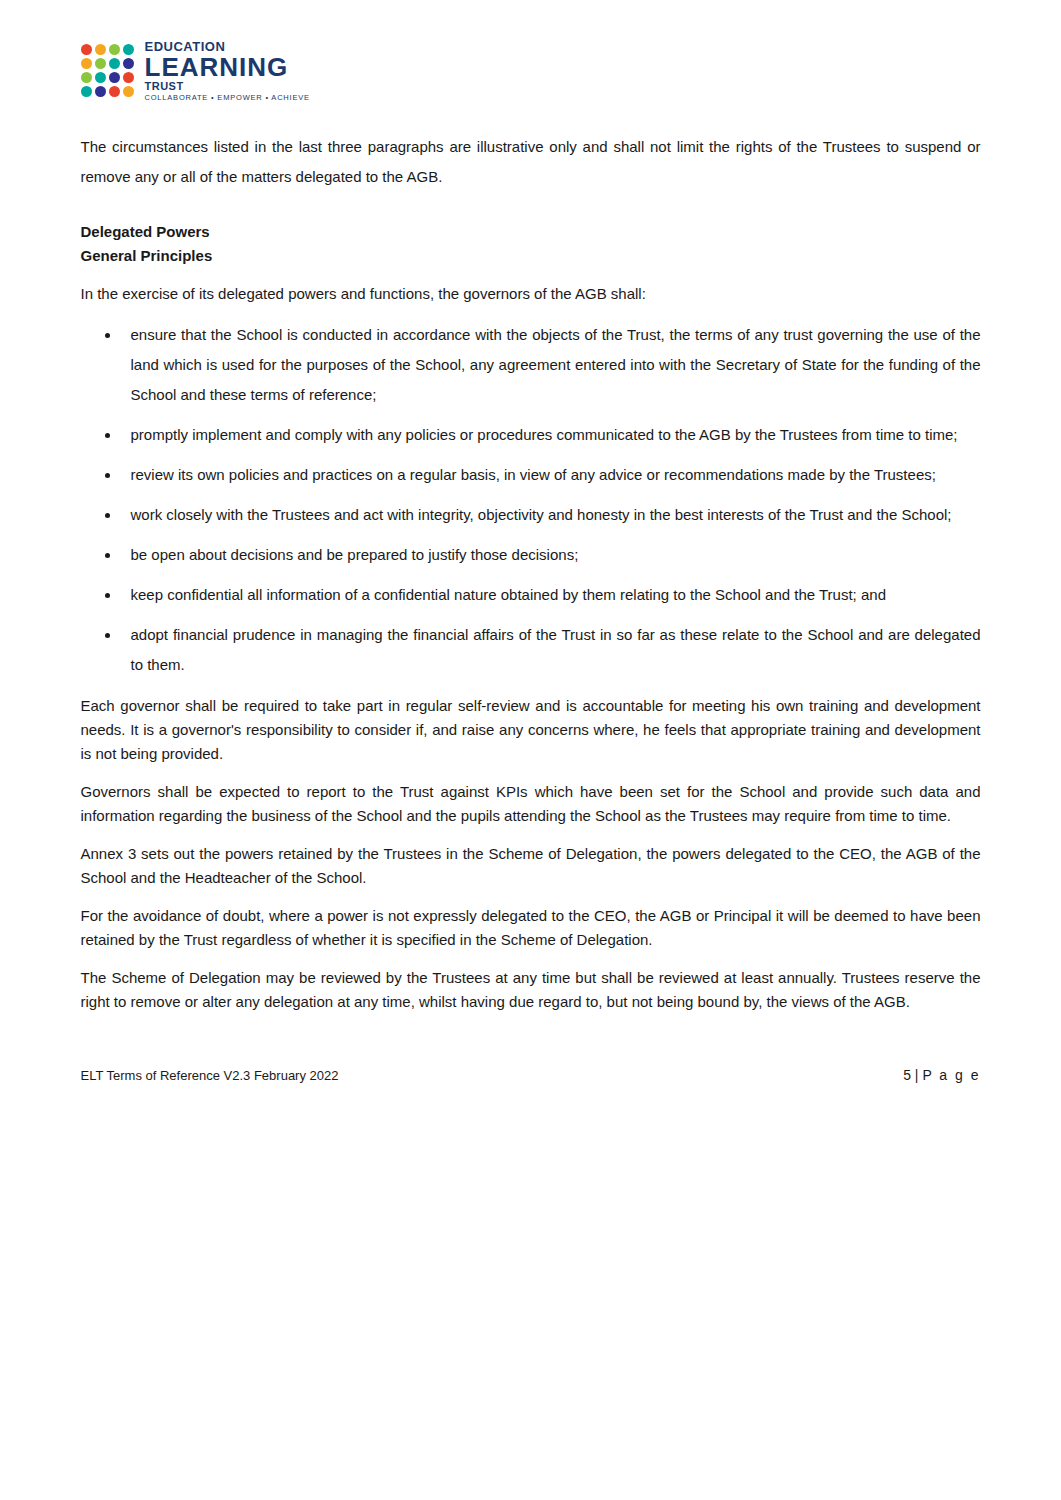EDUCATION
LEARNING
TRUST
COLLABORATE • EMPOWER • ACHIEVE
The circumstances listed in the last three paragraphs are illustrative only and shall not limit the rights of the Trustees to suspend or remove any or all of the matters delegated to the AGB.
Delegated Powers
General Principles
In the exercise of its delegated powers and functions, the governors of the AGB shall:
ensure that the School is conducted in accordance with the objects of the Trust, the terms of any trust governing the use of the land which is used for the purposes of the School, any agreement entered into with the Secretary of State for the funding of the School and these terms of reference;
promptly implement and comply with any policies or procedures communicated to the AGB by the Trustees from time to time;
review its own policies and practices on a regular basis, in view of any advice or recommendations made by the Trustees;
work closely with the Trustees and act with integrity, objectivity and honesty in the best interests of the Trust and the School;
be open about decisions and be prepared to justify those decisions;
keep confidential all information of a confidential nature obtained by them relating to the School and the Trust; and
adopt financial prudence in managing the financial affairs of the Trust in so far as these relate to the School and are delegated to them.
Each governor shall be required to take part in regular self-review and is accountable for meeting his own training and development needs. It is a governor's responsibility to consider if, and raise any concerns where, he feels that appropriate training and development is not being provided.
Governors shall be expected to report to the Trust against KPIs which have been set for the School and provide such data and information regarding the business of the School and the pupils attending the School as the Trustees may require from time to time.
Annex 3 sets out the powers retained by the Trustees in the Scheme of Delegation, the powers delegated to the CEO, the AGB of the School and the Headteacher of the School.
For the avoidance of doubt, where a power is not expressly delegated to the CEO, the AGB or Principal it will be deemed to have been retained by the Trust regardless of whether it is specified in the Scheme of Delegation.
The Scheme of Delegation may be reviewed by the Trustees at any time but shall be reviewed at least annually. Trustees reserve the right to remove or alter any delegation at any time, whilst having due regard to, but not being bound by, the views of the AGB.
ELT Terms of Reference V2.3 February 2022 5 | P a g e